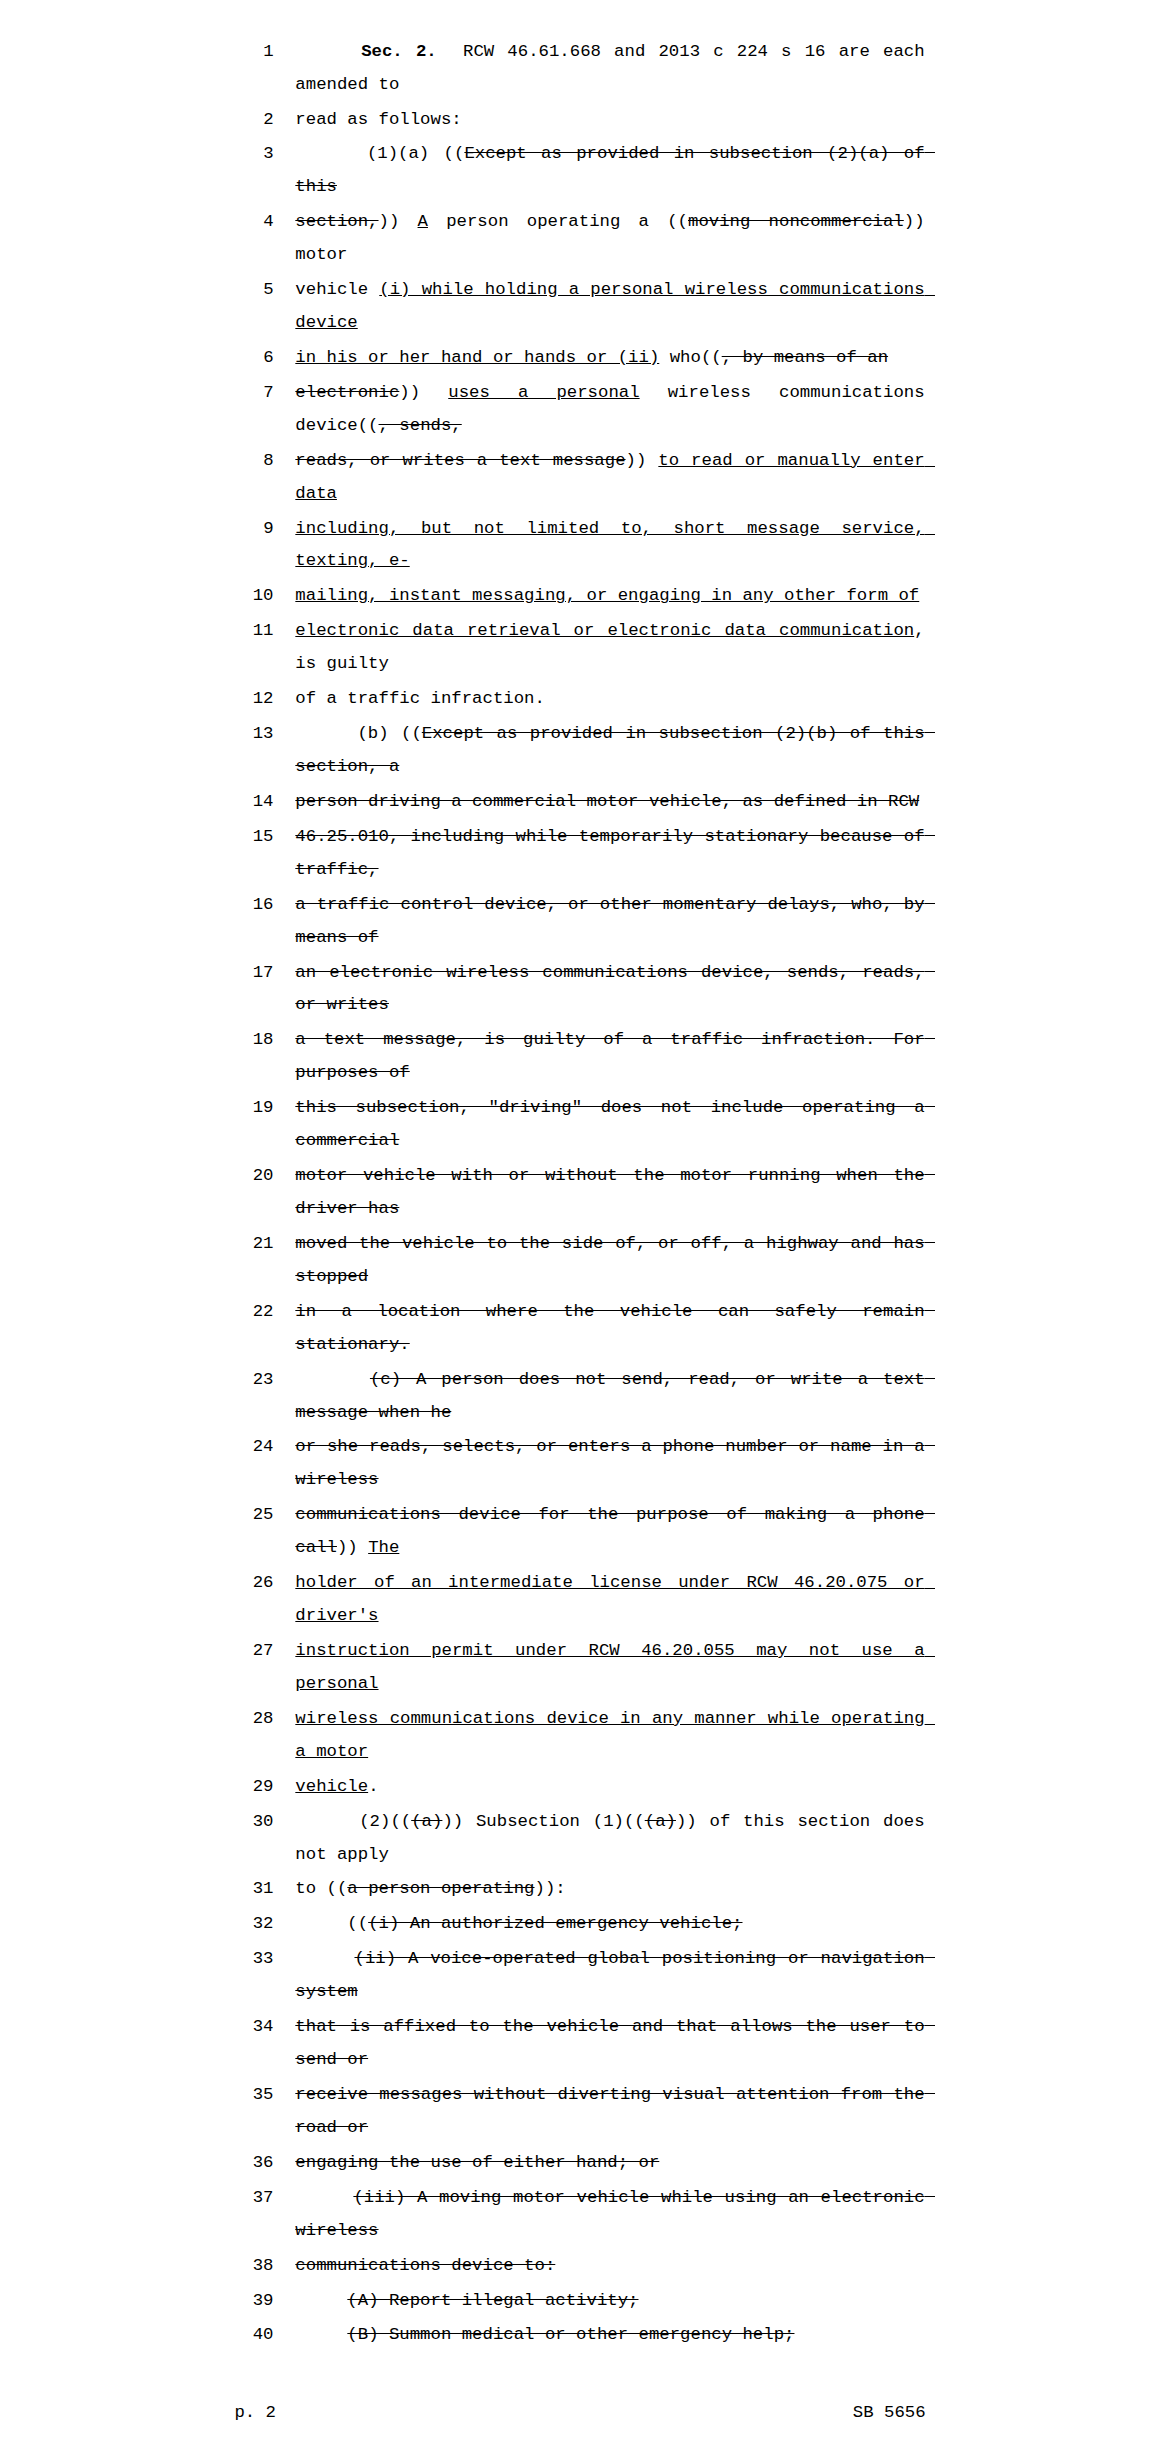| 1 | Sec. 2. RCW 46.61.668 and 2013 c 224 s 16 are each amended to |
| 2 | read as follows: |
| 3 | (1)(a) (( Except as provided in subsection (2)(a) of this |
| 4 | section, )) A person operating a (( moving noncommercial )) motor |
| 5 | vehicle (i) while holding a personal wireless communications device |
| 6 | in his or her hand or hands or (ii) who(( , by means of an |
| 7 | electronic )) uses a personal wireless communications device(( , sends, |
| 8 | reads, or writes a text message )) to read or manually enter data |
| 9 | including, but not limited to, short message service, texting, e- |
| 10 | mailing, instant messaging, or engaging in any other form of |
| 11 | electronic data retrieval or electronic data communication , is guilty |
| 12 | of a traffic infraction. |
| 13 | (b) (( Except as provided in subsection (2)(b) of this section, a |
| 14 | person driving a commercial motor vehicle, as defined in RCW |
| 15 | 46.25.010, including while temporarily stationary because of traffic, |
| 16 | a traffic control device, or other momentary delays, who, by means of |
| 17 | an electronic wireless communications device, sends, reads, or writes |
| 18 | a text message, is guilty of a traffic infraction. For purposes of |
| 19 | this subsection, "driving" does not include operating a commercial |
| 20 | motor vehicle with or without the motor running when the driver has |
| 21 | moved the vehicle to the side of, or off, a highway and has stopped |
| 22 | in a location where the vehicle can safely remain stationary. |
| 23 | (c) A person does not send, read, or write a text message when he |
| 24 | or she reads, selects, or enters a phone number or name in a wireless |
| 25 | communications device for the purpose of making a phone call )) The |
| 26 | holder of an intermediate license under RCW 46.20.075 or driver's |
| 27 | instruction permit under RCW 46.20.055 may not use a personal |
| 28 | wireless communications device in any manner while operating a motor |
| 29 | vehicle . |
| 30 | (2)(( (a) )) Subsection (1)(( (a) )) of this section does not apply |
| 31 | to (( a person operating )): |
| 32 | (( (i) An authorized emergency vehicle; |
| 33 | (ii) A voice-operated global positioning or navigation system |
| 34 | that is affixed to the vehicle and that allows the user to send or |
| 35 | receive messages without diverting visual attention from the road or |
| 36 | engaging the use of either hand; or |
| 37 | (iii) A moving motor vehicle while using an electronic wireless |
| 38 | communications device to: |
| 39 | (A) Report illegal activity; |
| 40 | (B) Summon medical or other emergency help; |
p. 2 SB 5656